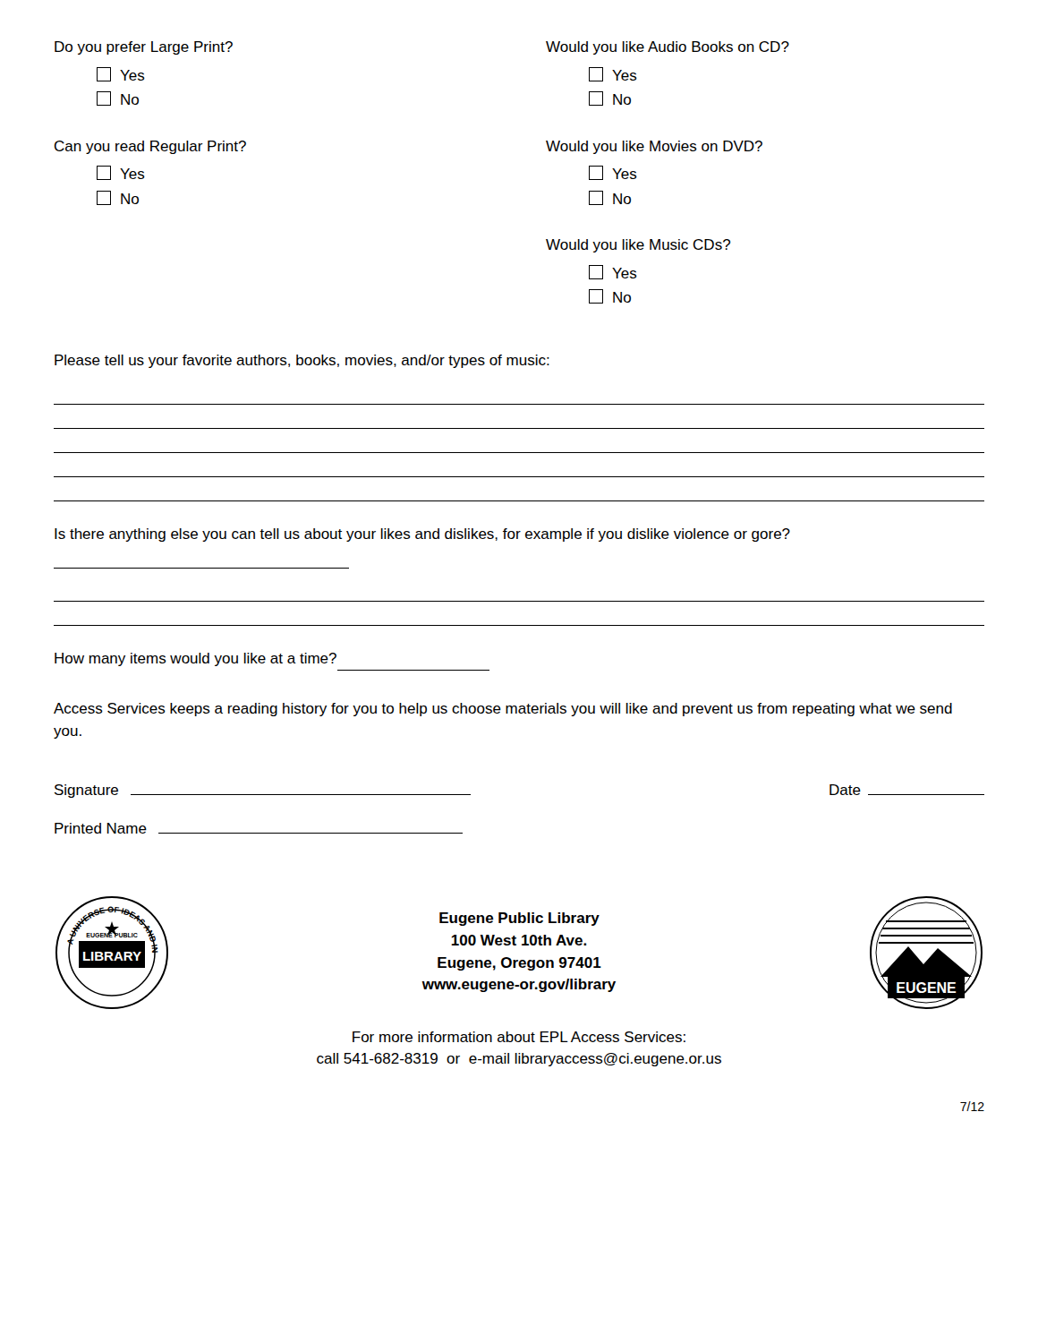Do you prefer Large Print?
Yes
No
Can you read Regular Print?
Yes
No
Would you like Audio Books on CD?
Yes
No
Would you like Movies on DVD?
Yes
No
Would you like Music CDs?
Yes
No
Please tell us your favorite authors, books, movies, and/or types of music:
Is there anything else you can tell us about your likes and dislikes, for example if you dislike violence or gore?
How many items would you like at a time?
Access Services keeps a reading history for you to help us choose materials you will like and prevent us from repeating what we send you.
Signature
Date
Printed Name
A UNIVERSE OF IDEAS AND INFORMATION LIBRARY EUGENE PUBLIC
Eugene Public Library
100 West 10th Ave.
Eugene, Oregon 97401
www.eugene-or.gov/library
EUGENE
For more information about EPL Access Services:
call 541-682-8319 or e-mail libraryaccess@ci.eugene.or.us
7/12